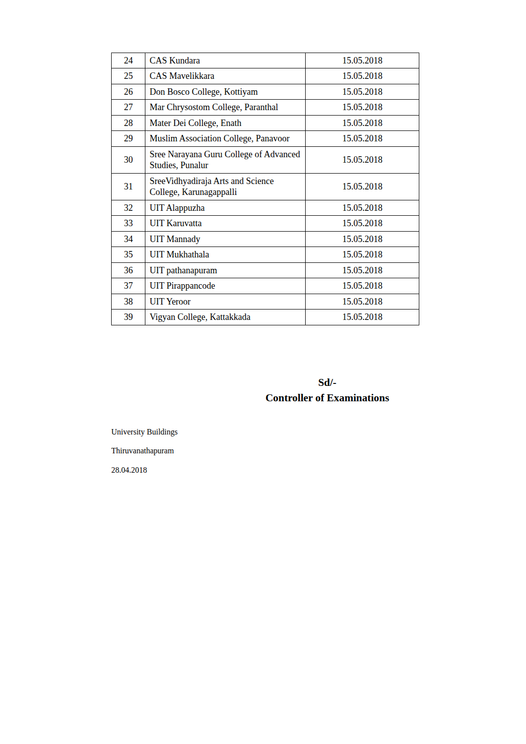| 24 | CAS Kundara | 15.05.2018 |
| 25 | CAS Mavelikkara | 15.05.2018 |
| 26 | Don Bosco College, Kottiyam | 15.05.2018 |
| 27 | Mar Chrysostom College, Paranthal | 15.05.2018 |
| 28 | Mater Dei College, Enath | 15.05.2018 |
| 29 | Muslim Association College, Panavoor | 15.05.2018 |
| 30 | Sree Narayana Guru College of Advanced Studies, Punalur | 15.05.2018 |
| 31 | SreeVidhyadiraja Arts and Science College, Karunagappalli | 15.05.2018 |
| 32 | UIT Alappuzha | 15.05.2018 |
| 33 | UIT Karuvatta | 15.05.2018 |
| 34 | UIT Mannady | 15.05.2018 |
| 35 | UIT Mukhathala | 15.05.2018 |
| 36 | UIT pathanapuram | 15.05.2018 |
| 37 | UIT Pirappancode | 15.05.2018 |
| 38 | UIT Yeroor | 15.05.2018 |
| 39 | Vigyan College, Kattakkada | 15.05.2018 |
Sd/-
Controller of Examinations
University Buildings
Thiruvanathapuram
28.04.2018